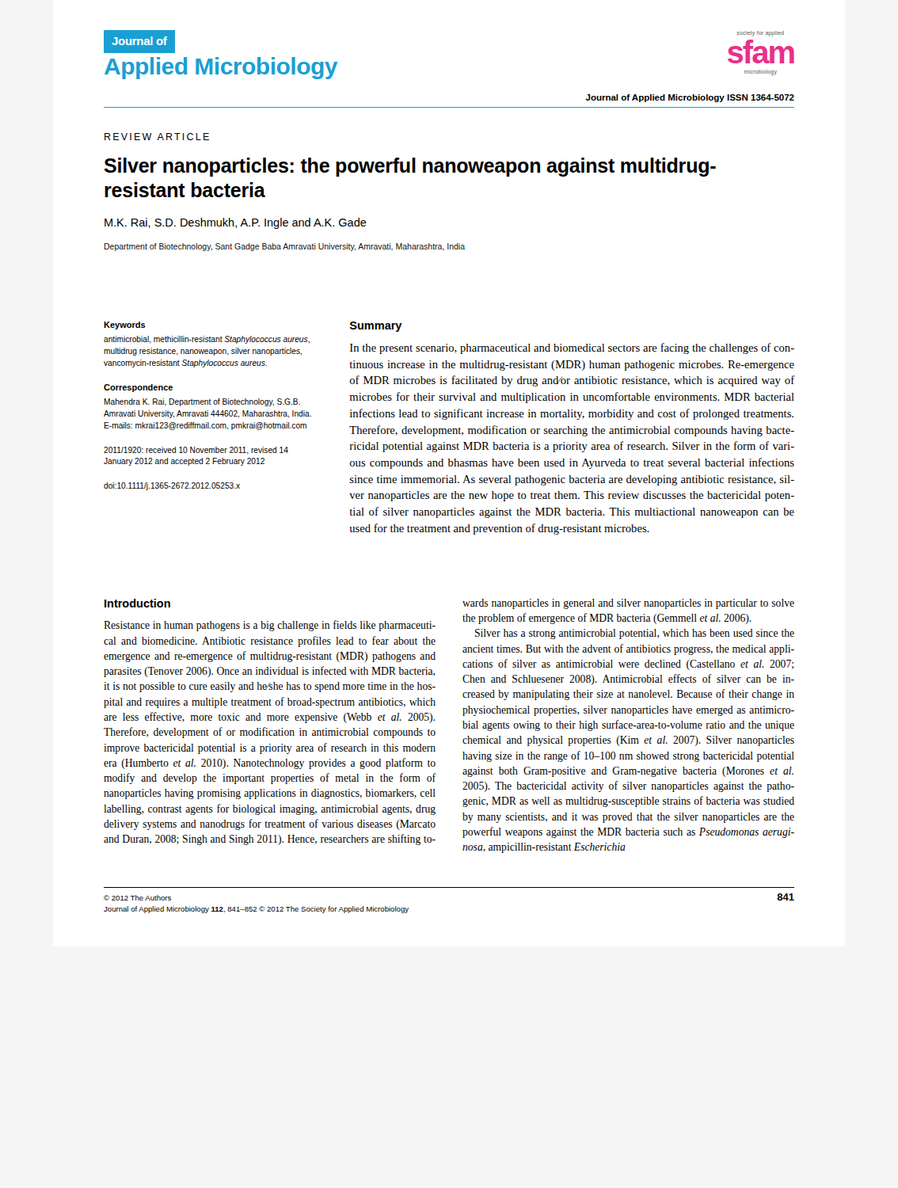Journal of
Applied Microbiology
society for applied
sfam
microbiology
Journal of Applied Microbiology ISSN 1364-5072
REVIEW ARTICLE
Silver nanoparticles: the powerful nanoweapon against multidrug-resistant bacteria
M.K. Rai, S.D. Deshmukh, A.P. Ingle and A.K. Gade
Department of Biotechnology, Sant Gadge Baba Amravati University, Amravati, Maharashtra, India
Keywords
antimicrobial, methicillin-resistant Staphylococcus aureus, multidrug resistance, nanoweapon, silver nanoparticles, vancomycin-resistant Staphylococcus aureus.
Correspondence
Mahendra K. Rai, Department of Biotechnology, S.G.B. Amravati University, Amravati 444602, Maharashtra, India.
E-mails: mkrai123@rediffmail.com, pmkrai@hotmail.com
2011/1920: received 10 November 2011, revised 14 January 2012 and accepted 2 February 2012
doi:10.1111/j.1365-2672.2012.05253.x
Summary
In the present scenario, pharmaceutical and biomedical sectors are facing the challenges of continuous increase in the multidrug-resistant (MDR) human pathogenic microbes. Re-emergence of MDR microbes is facilitated by drug and∕or antibiotic resistance, which is acquired way of microbes for their survival and multiplication in uncomfortable environments. MDR bacterial infections lead to significant increase in mortality, morbidity and cost of prolonged treatments. Therefore, development, modification or searching the antimicrobial compounds having bactericidal potential against MDR bacteria is a priority area of research. Silver in the form of various compounds and bhasmas have been used in Ayurveda to treat several bacterial infections since time immemorial. As several pathogenic bacteria are developing antibiotic resistance, silver nanoparticles are the new hope to treat them. This review discusses the bactericidal potential of silver nanoparticles against the MDR bacteria. This multiactional nanoweapon can be used for the treatment and prevention of drug-resistant microbes.
Introduction
Resistance in human pathogens is a big challenge in fields like pharmaceutical and biomedicine. Antibiotic resistance profiles lead to fear about the emergence and re-emergence of multidrug-resistant (MDR) pathogens and parasites (Tenover 2006). Once an individual is infected with MDR bacteria, it is not possible to cure easily and he∕she has to spend more time in the hospital and requires a multiple treatment of broad-spectrum antibiotics, which are less effective, more toxic and more expensive (Webb et al. 2005). Therefore, development of or modification in antimicrobial compounds to improve bactericidal potential is a priority area of research in this modern era (Humberto et al. 2010). Nanotechnology provides a good platform to modify and develop the important properties of metal in the form of nanoparticles having promising applications in diagnostics, biomarkers, cell labelling, contrast agents for biological imaging, antimicrobial agents, drug delivery systems and nanodrugs for treatment of various diseases (Marcato and Duran, 2008; Singh and Singh 2011). Hence, researchers are shifting towards nanoparticles in general and silver nanoparticles in particular to solve the problem of emergence of MDR bacteria (Gemmell et al. 2006).
Silver has a strong antimicrobial potential, which has been used since the ancient times. But with the advent of antibiotics progress, the medical applications of silver as antimicrobial were declined (Castellano et al. 2007; Chen and Schluesener 2008). Antimicrobial effects of silver can be increased by manipulating their size at nanolevel. Because of their change in physiochemical properties, silver nanoparticles have emerged as antimicrobial agents owing to their high surface-area-to-volume ratio and the unique chemical and physical properties (Kim et al. 2007). Silver nanoparticles having size in the range of 10–100 nm showed strong bactericidal potential against both Gram-positive and Gram-negative bacteria (Morones et al. 2005). The bactericidal activity of silver nanoparticles against the pathogenic, MDR as well as multidrug-susceptible strains of bacteria was studied by many scientists, and it was proved that the silver nanoparticles are the powerful weapons against the MDR bacteria such as Pseudomonas aeruginosa, ampicillin-resistant Escherichia
© 2012 The Authors
Journal of Applied Microbiology 112, 841–852 © 2012 The Society for Applied Microbiology
841